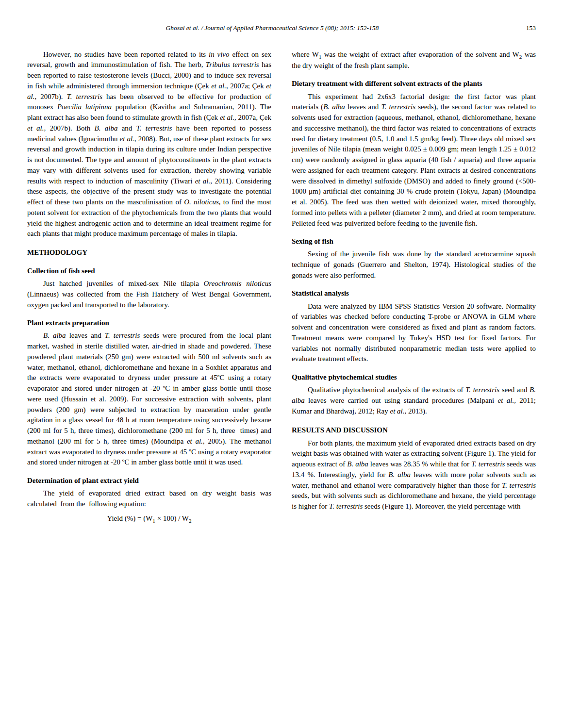Ghosal et al. / Journal of Applied Pharmaceutical Science 5 (08); 2015: 152-158
153
However, no studies have been reported related to its in vivo effect on sex reversal, growth and immunostimulation of fish. The herb, Tribulus terrestris has been reported to raise testosterone levels (Bucci, 2000) and to induce sex reversal in fish while administered through immersion technique (Çek et al., 2007a; Çek et al., 2007b). T. terrestris has been observed to be effective for production of monosex Poecilia latipinna population (Kavitha and Subramanian, 2011). The plant extract has also been found to stimulate growth in fish (Çek et al., 2007a, Çek et al., 2007b). Both B. alba and T. terrestris have been reported to possess medicinal values (Ignacimuthu et al., 2008). But, use of these plant extracts for sex reversal and growth induction in tilapia during its culture under Indian perspective is not documented. The type and amount of phytoconstituents in the plant extracts may vary with different solvents used for extraction, thereby showing variable results with respect to induction of masculinity (Tiwari et al., 2011). Considering these aspects, the objective of the present study was to investigate the potential effect of these two plants on the masculinisation of O. niloticus, to find the most potent solvent for extraction of the phytochemicals from the two plants that would yield the highest androgenic action and to determine an ideal treatment regime for each plants that might produce maximum percentage of males in tilapia.
METHODOLOGY
Collection of fish seed
Just hatched juveniles of mixed-sex Nile tilapia Oreochromis niloticus (Linnaeus) was collected from the Fish Hatchery of West Bengal Government, oxygen packed and transported to the laboratory.
Plant extracts preparation
B. alba leaves and T. terrestris seeds were procured from the local plant market, washed in sterile distilled water, air-dried in shade and powdered. These powdered plant materials (250 gm) were extracted with 500 ml solvents such as water, methanol, ethanol, dichloromethane and hexane in a Soxhlet apparatus and the extracts were evaporated to dryness under pressure at 45ºC using a rotary evaporator and stored under nitrogen at -20 ºC in amber glass bottle until those were used (Hussain et al. 2009). For successive extraction with solvents, plant powders (200 gm) were subjected to extraction by maceration under gentle agitation in a glass vessel for 48 h at room temperature using successively hexane (200 ml for 5 h, three times), dichloromethane (200 ml for 5 h, three times) and methanol (200 ml for 5 h, three times) (Moundipa et al., 2005). The methanol extract was evaporated to dryness under pressure at 45 ºC using a rotary evaporator and stored under nitrogen at -20 ºC in amber glass bottle until it was used.
Determination of plant extract yield
The yield of evaporated dried extract based on dry weight basis was calculated from the following equation:
Yield (%) = (W1 × 100) / W2
where W1 was the weight of extract after evaporation of the solvent and W2 was the dry weight of the fresh plant sample.
Dietary treatment with different solvent extracts of the plants
This experiment had 2x6x3 factorial design: the first factor was plant materials (B. alba leaves and T. terrestris seeds), the second factor was related to solvents used for extraction (aqueous, methanol, ethanol, dichloromethane, hexane and successive methanol), the third factor was related to concentrations of extracts used for dietary treatment (0.5, 1.0 and 1.5 gm/kg feed). Three days old mixed sex juveniles of Nile tilapia (mean weight 0.025 ± 0.009 gm; mean length 1.25 ± 0.012 cm) were randomly assigned in glass aquaria (40 fish / aquaria) and three aquaria were assigned for each treatment category. Plant extracts at desired concentrations were dissolved in dimethyl sulfoxide (DMSO) and added to finely ground (<500-1000 μm) artificial diet containing 30 % crude protein (Tokyu, Japan) (Moundipa et al. 2005). The feed was then wetted with deionized water, mixed thoroughly, formed into pellets with a pelleter (diameter 2 mm), and dried at room temperature. Pelleted feed was pulverized before feeding to the juvenile fish.
Sexing of fish
Sexing of the juvenile fish was done by the standard acetocarmine squash technique of gonads (Guerrero and Shelton, 1974). Histological studies of the gonads were also performed.
Statistical analysis
Data were analyzed by IBM SPSS Statistics Version 20 software. Normality of variables was checked before conducting T-probe or ANOVA in GLM where solvent and concentration were considered as fixed and plant as random factors. Treatment means were compared by Tukey's HSD test for fixed factors. For variables not normally distributed nonparametric median tests were applied to evaluate treatment effects.
Qualitative phytochemical studies
Qualitative phytochemical analysis of the extracts of T. terrestris seed and B. alba leaves were carried out using standard procedures (Malpani et al., 2011; Kumar and Bhardwaj, 2012; Ray et al., 2013).
RESULTS AND DISCUSSION
For both plants, the maximum yield of evaporated dried extracts based on dry weight basis was obtained with water as extracting solvent (Figure 1). The yield for aqueous extract of B. alba leaves was 28.35 % while that for T. terrestris seeds was 13.4 %. Interestingly, yield for B. alba leaves with more polar solvents such as water, methanol and ethanol were comparatively higher than those for T. terrestris seeds, but with solvents such as dichloromethane and hexane, the yield percentage is higher for T. terrestris seeds (Figure 1). Moreover, the yield percentage with